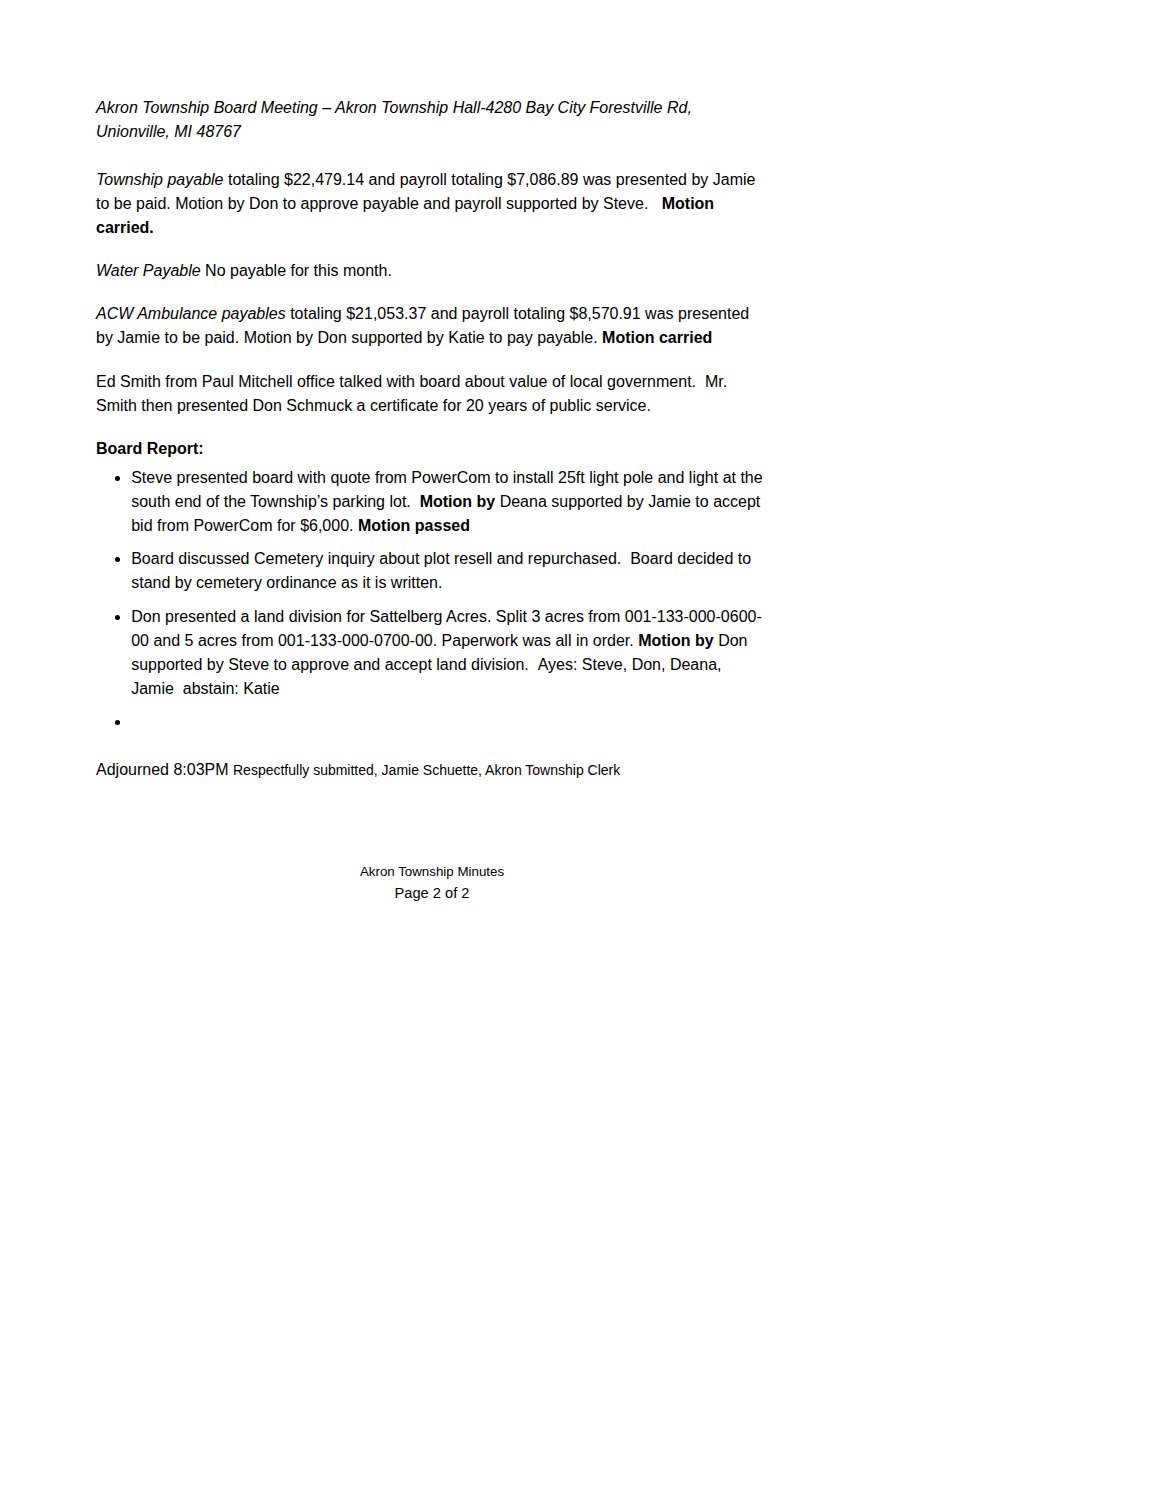Akron Township Board Meeting – Akron Township Hall-4280 Bay City Forestville Rd, Unionville, MI 48767
Township payable totaling $22,479.14 and payroll totaling $7,086.89 was presented by Jamie to be paid. Motion by Don to approve payable and payroll supported by Steve. Motion carried.
Water Payable No payable for this month.
ACW Ambulance payables totaling $21,053.37 and payroll totaling $8,570.91 was presented by Jamie to be paid. Motion by Don supported by Katie to pay payable. Motion carried
Ed Smith from Paul Mitchell office talked with board about value of local government. Mr. Smith then presented Don Schmuck a certificate for 20 years of public service.
Board Report:
Steve presented board with quote from PowerCom to install 25ft light pole and light at the south end of the Township’s parking lot. Motion by Deana supported by Jamie to accept bid from PowerCom for $6,000. Motion passed
Board discussed Cemetery inquiry about plot resell and repurchased. Board decided to stand by cemetery ordinance as it is written.
Don presented a land division for Sattelberg Acres. Split 3 acres from 001-133-000-0600-00 and 5 acres from 001-133-000-0700-00. Paperwork was all in order. Motion by Don supported by Steve to approve and accept land division. Ayes: Steve, Don, Deana, Jamie abstain: Katie
Adjourned 8:03PM Respectfully submitted, Jamie Schuette, Akron Township Clerk
Akron Township Minutes
Page 2 of 2